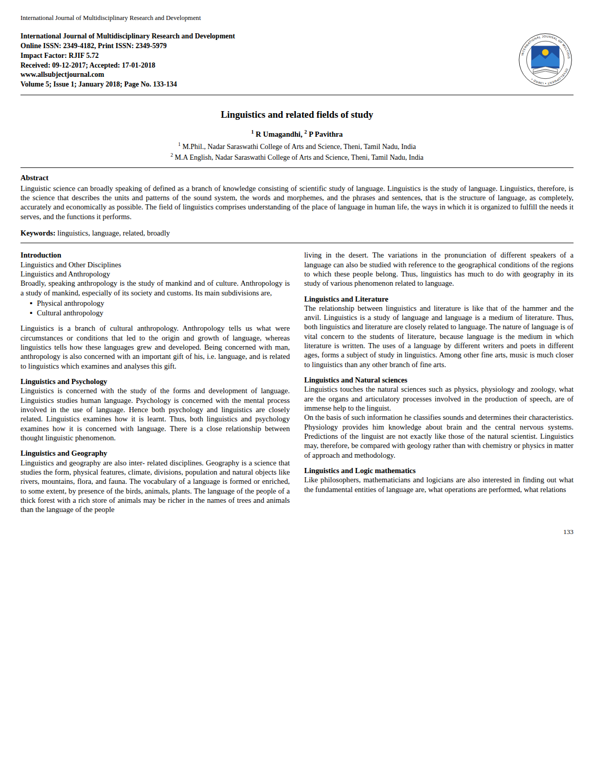International Journal of Multidisciplinary Research and Development
International Journal of Multidisciplinary Research and Development
Online ISSN: 2349-4182, Print ISSN: 2349-5979
Impact Factor: RJIF 5.72
Received: 09-12-2017; Accepted: 17-01-2018
www.allsubjectjournal.com
Volume 5; Issue 1; January 2018; Page No. 133-134
INTERNATIONAL JOURNAL OF MULTIDISCIPLINARY RESEARCH AND DEVELOPMENT • IJMRD •
Linguistics and related fields of study
1 R Umagandhi, 2 P Pavithra
1 M.Phil., Nadar Saraswathi College of Arts and Science, Theni, Tamil Nadu, India
2 M.A English, Nadar Saraswathi College of Arts and Science, Theni, Tamil Nadu, India
Abstract
Linguistic science can broadly speaking of defined as a branch of knowledge consisting of scientific study of language. Linguistics is the study of language. Linguistics, therefore, is the science that describes the units and patterns of the sound system, the words and morphemes, and the phrases and sentences, that is the structure of language, as completely, accurately and economically as possible. The field of linguistics comprises understanding of the place of language in human life, the ways in which it is organized to fulfill the needs it serves, and the functions it performs.
Keywords: linguistics, language, related, broadly
Introduction
Linguistics and Other Disciplines
Linguistics and Anthropology
Broadly, speaking anthropology is the study of mankind and of culture. Anthropology is a study of mankind, especially of its society and customs. Its main subdivisions are,
Physical anthropology
Cultural anthropology
Linguistics is a branch of cultural anthropology. Anthropology tells us what were circumstances or conditions that led to the origin and growth of language, whereas linguistics tells how these languages grew and developed. Being concerned with man, anthropology is also concerned with an important gift of his, i.e. language, and is related to linguistics which examines and analyses this gift.
Linguistics and Psychology
Linguistics is concerned with the study of the forms and development of language. Linguistics studies human language. Psychology is concerned with the mental process involved in the use of language. Hence both psychology and linguistics are closely related. Linguistics examines how it is learnt. Thus, both linguistics and psychology examines how it is concerned with language. There is a close relationship between thought linguistic phenomenon.
Linguistics and Geography
Linguistics and geography are also inter- related disciplines. Geography is a science that studies the form, physical features, climate, divisions, population and natural objects like rivers, mountains, flora, and fauna. The vocabulary of a language is formed or enriched, to some extent, by presence of the birds, animals, plants. The language of the people of a thick forest with a rich store of animals may be richer in the names of trees and animals than the language of the people
living in the desert. The variations in the pronunciation of different speakers of a language can also be studied with reference to the geographical conditions of the regions to which these people belong. Thus, linguistics has much to do with geography in its study of various phenomenon related to language.
Linguistics and Literature
The relationship between linguistics and literature is like that of the hammer and the anvil. Linguistics is a study of language and language is a medium of literature. Thus, both linguistics and literature are closely related to language. The nature of language is of vital concern to the students of literature, because language is the medium in which literature is written. The uses of a language by different writers and poets in different ages, forms a subject of study in linguistics. Among other fine arts, music is much closer to linguistics than any other branch of fine arts.
Linguistics and Natural sciences
Linguistics touches the natural sciences such as physics, physiology and zoology, what are the organs and articulatory processes involved in the production of speech, are of immense help to the linguist.
On the basis of such information he classifies sounds and determines their characteristics. Physiology provides him knowledge about brain and the central nervous systems. Predictions of the linguist are not exactly like those of the natural scientist. Linguistics may, therefore, be compared with geology rather than with chemistry or physics in matter of approach and methodology.
Linguistics and Logic mathematics
Like philosophers, mathematicians and logicians are also interested in finding out what the fundamental entities of language are, what operations are performed, what relations
133